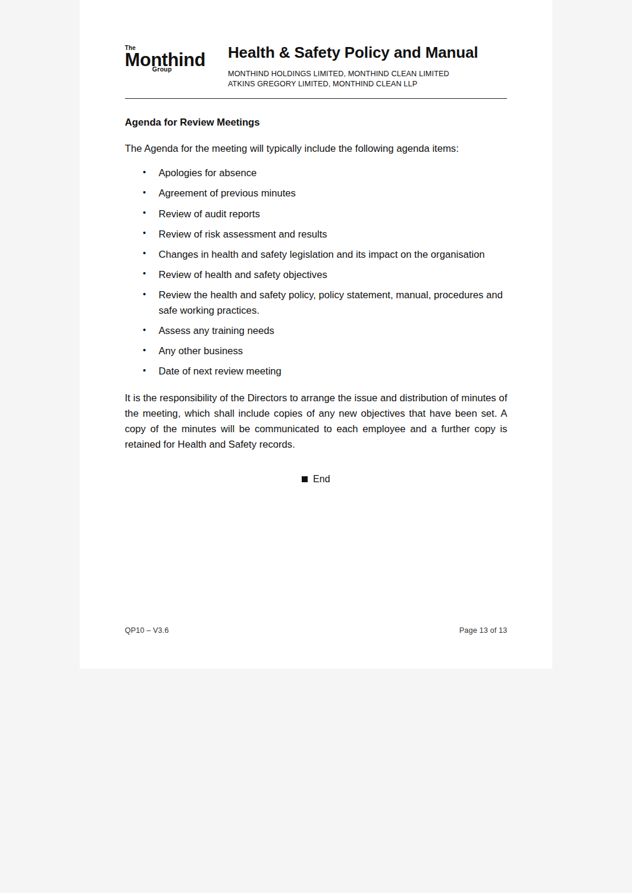The Monthind Group
Health & Safety Policy and Manual
MONTHIND HOLDINGS LIMITED, MONTHIND CLEAN LIMITED
ATKINS GREGORY LIMITED, MONTHIND CLEAN LLP
Agenda for Review Meetings
The Agenda for the meeting will typically include the following agenda items:
Apologies for absence
Agreement of previous minutes
Review of audit reports
Review of risk assessment and results
Changes in health and safety legislation and its impact on the organisation
Review of health and safety objectives
Review the health and safety policy, policy statement, manual, procedures and safe working practices.
Assess any training needs
Any other business
Date of next review meeting
It is the responsibility of the Directors to arrange the issue and distribution of minutes of the meeting, which shall include copies of any new objectives that have been set. A copy of the minutes will be communicated to each employee and a further copy is retained for Health and Safety records.
End
QP10 – V3.6
Page 13 of 13